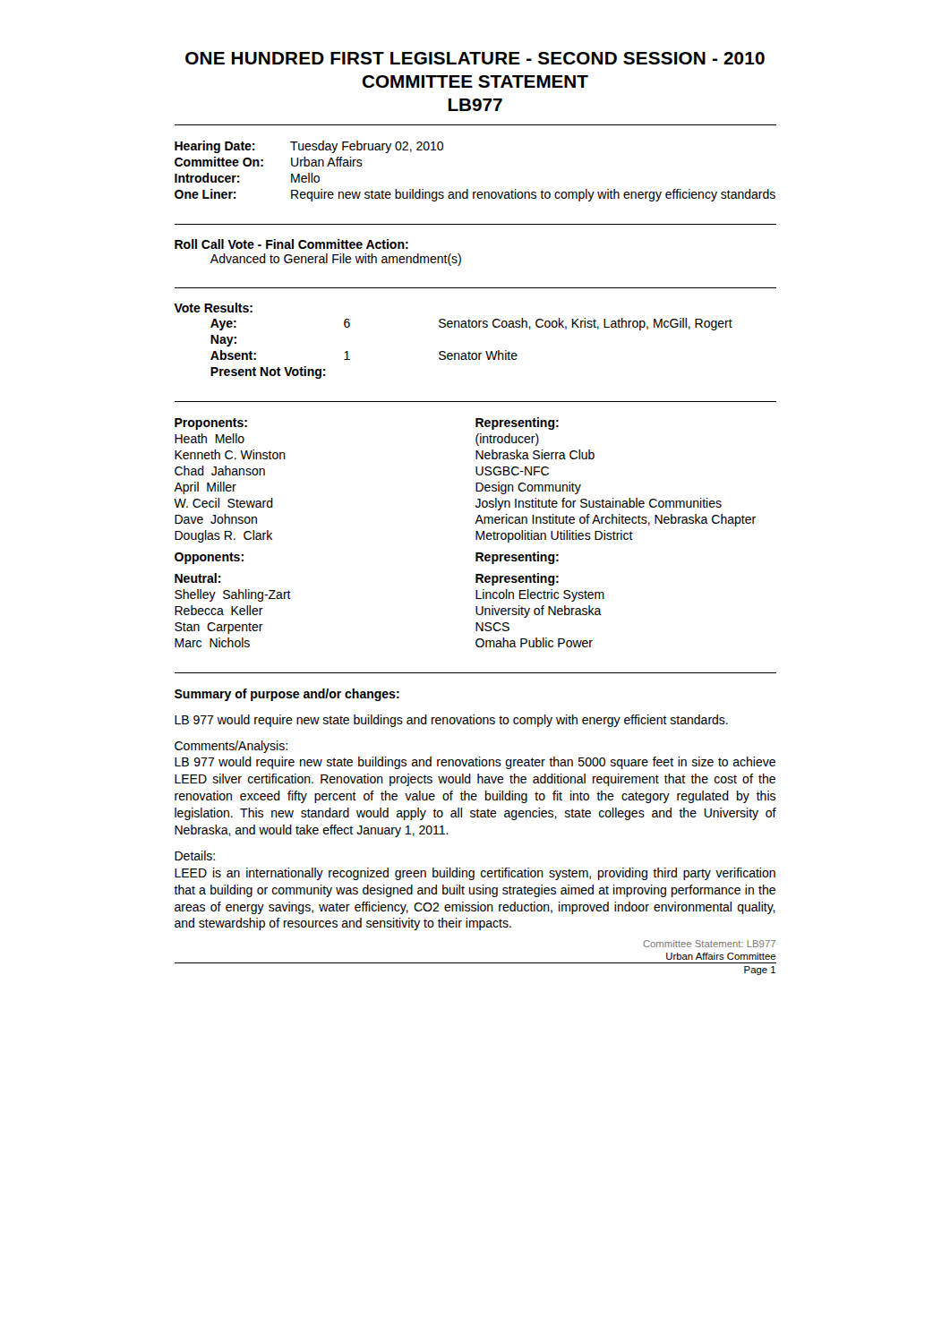ONE HUNDRED FIRST LEGISLATURE - SECOND SESSION - 2010
COMMITTEE STATEMENT
LB977
| Hearing Date: | Tuesday February 02, 2010 |
| Committee On: | Urban Affairs |
| Introducer: | Mello |
| One Liner: | Require new state buildings and renovations to comply with energy efficiency standards |
Roll Call Vote - Final Committee Action:
Advanced to General File with amendment(s)
Vote Results:
| Aye: | 6 | Senators Coash, Cook, Krist, Lathrop, McGill, Rogert |
| Nay: | | |
| Absent: | 1 | Senator White |
| Present Not Voting: | | |
| Proponents: | Representing: |
| Heath Mello | (introducer) |
| Kenneth C. Winston | Nebraska Sierra Club |
| Chad Jahanson | USGBC-NFC |
| April Miller | Design Community |
| W. Cecil Steward | Joslyn Institute for Sustainable Communities |
| Dave Johnson | American Institute of Architects, Nebraska Chapter |
| Douglas R. Clark | Metropolitian Utilities District |
| Opponents: | Representing: |
| Neutral: | Representing: |
| Shelley Sahling-Zart | Lincoln Electric System |
| Rebecca Keller | University of Nebraska |
| Stan Carpenter | NSCS |
| Marc Nichols | Omaha Public Power |
Summary of purpose and/or changes:
LB 977 would require new state buildings and renovations to comply with energy efficient standards.
Comments/Analysis:
LB 977 would require new state buildings and renovations greater than 5000 square feet in size to achieve LEED silver certification. Renovation projects would have the additional requirement that the cost of the renovation exceed fifty percent of the value of the building to fit into the category regulated by this legislation. This new standard would apply to all state agencies, state colleges and the University of Nebraska, and would take effect January 1, 2011.
Details:
LEED is an internationally recognized green building certification system, providing third party verification that a building or community was designed and built using strategies aimed at improving performance in the areas of energy savings, water efficiency, CO2 emission reduction, improved indoor environmental quality, and stewardship of resources and sensitivity to their impacts.
Committee Statement: LB977
Urban Affairs Committee
Page 1